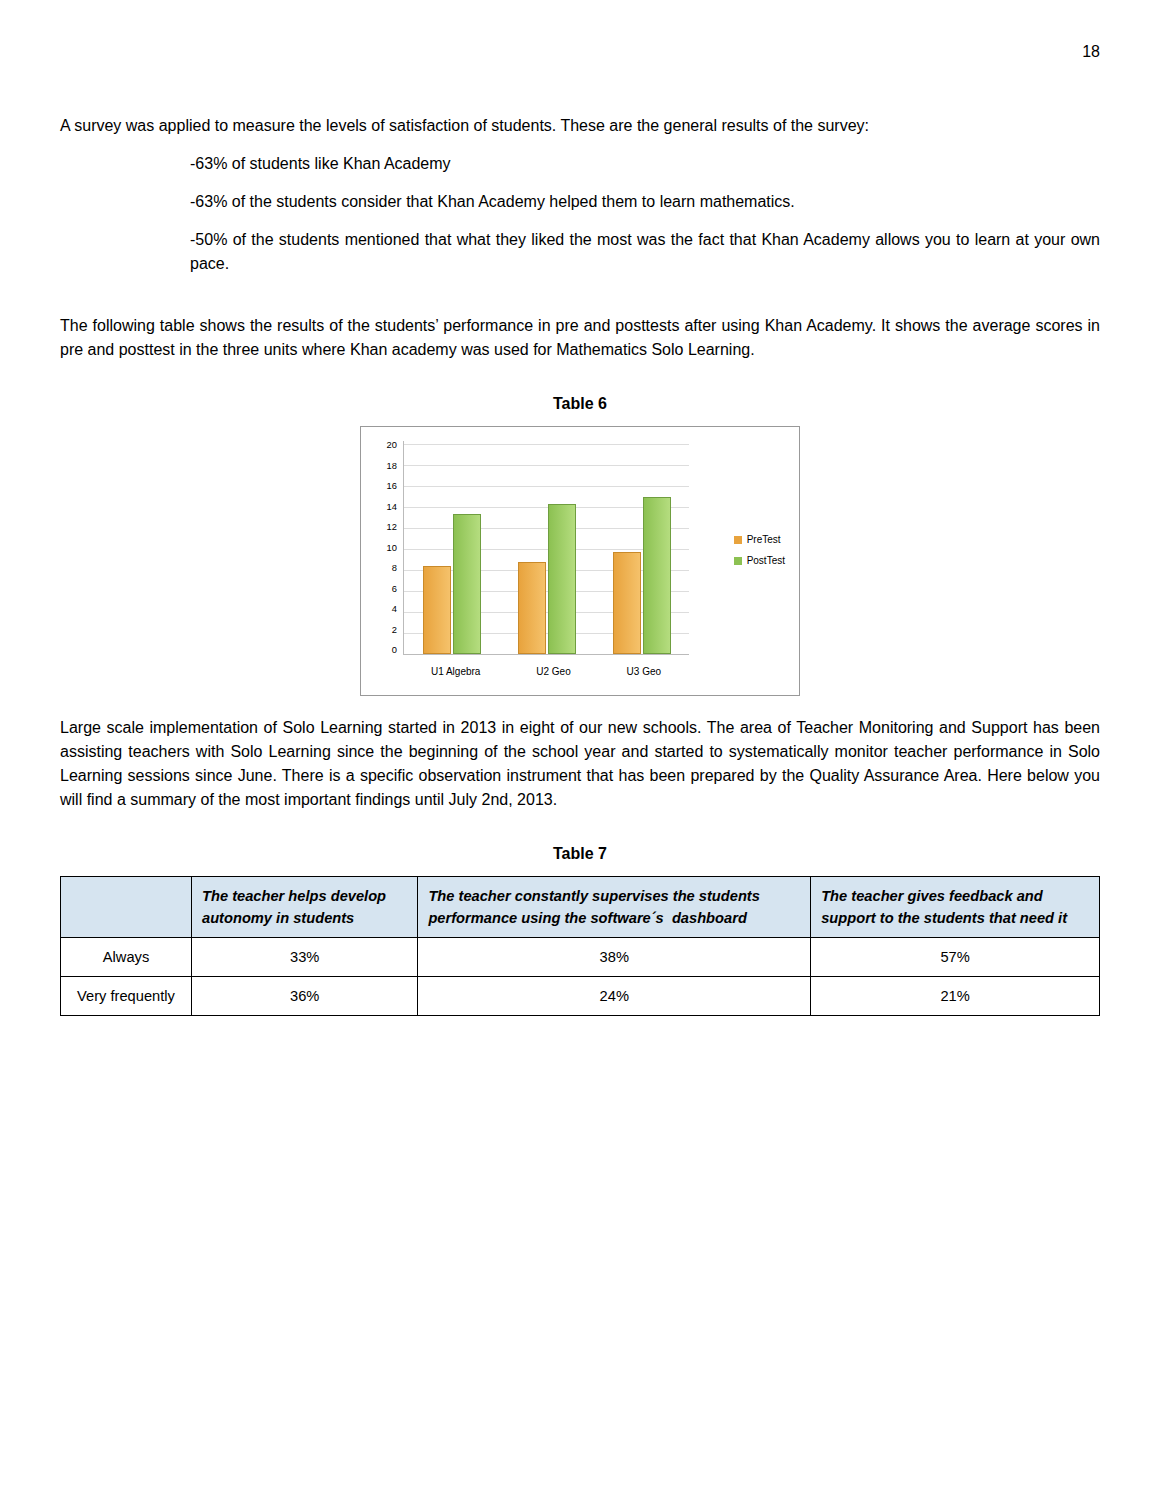18
A survey was applied to measure the levels of satisfaction of students. These are the general results of the survey:
-63% of students like Khan Academy
-63% of the students consider that Khan Academy helped them to learn mathematics.
-50% of the students mentioned that what they liked the most was the fact that Khan Academy allows you to learn at your own pace.
The following table shows the results of the students’ performance in pre and posttests after using Khan Academy. It shows the average scores in pre and posttest in the three units where Khan academy was used for Mathematics Solo Learning.
Table 6
20
18
16
14
12
10
8
6
4
2
0
U1 Algebra U2 Geo U3 Geo
PreTest
PostTest
Large scale implementation of Solo Learning started in 2013 in eight of our new schools. The area of Teacher Monitoring and Support has been assisting teachers with Solo Learning since the beginning of the school year and started to systematically monitor teacher performance in Solo Learning sessions since June. There is a specific observation instrument that has been prepared by the Quality Assurance Area. Here below you will find a summary of the most important findings until July 2nd, 2013.
Table 7
| | The teacher helps develop autonomy in students | The teacher constantly supervises the students performance using the software´s dashboard | The teacher gives feedback and support to the students that need it |
| --- | --- | --- | --- |
| Always | 33% | 38% | 57% |
| Very frequently | 36% | 24% | 21% |